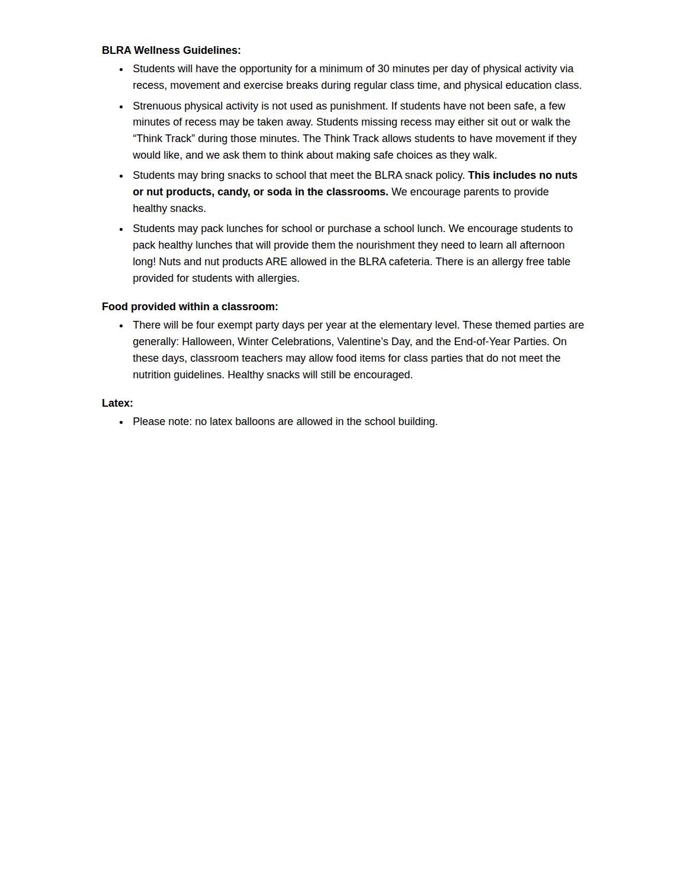BLRA Wellness Guidelines:
Students will have the opportunity for a minimum of 30 minutes per day of physical activity via recess, movement and exercise breaks during regular class time, and physical education class.
Strenuous physical activity is not used as punishment. If students have not been safe, a few minutes of recess may be taken away. Students missing recess may either sit out or walk the “Think Track” during those minutes. The Think Track allows students to have movement if they would like, and we ask them to think about making safe choices as they walk.
Students may bring snacks to school that meet the BLRA snack policy. This includes no nuts or nut products, candy, or soda in the classrooms. We encourage parents to provide healthy snacks.
Students may pack lunches for school or purchase a school lunch. We encourage students to pack healthy lunches that will provide them the nourishment they need to learn all afternoon long! Nuts and nut products ARE allowed in the BLRA cafeteria. There is an allergy free table provided for students with allergies.
Food provided within a classroom:
There will be four exempt party days per year at the elementary level. These themed parties are generally: Halloween, Winter Celebrations, Valentine’s Day, and the End-of-Year Parties. On these days, classroom teachers may allow food items for class parties that do not meet the nutrition guidelines. Healthy snacks will still be encouraged.
Latex:
Please note: no latex balloons are allowed in the school building.